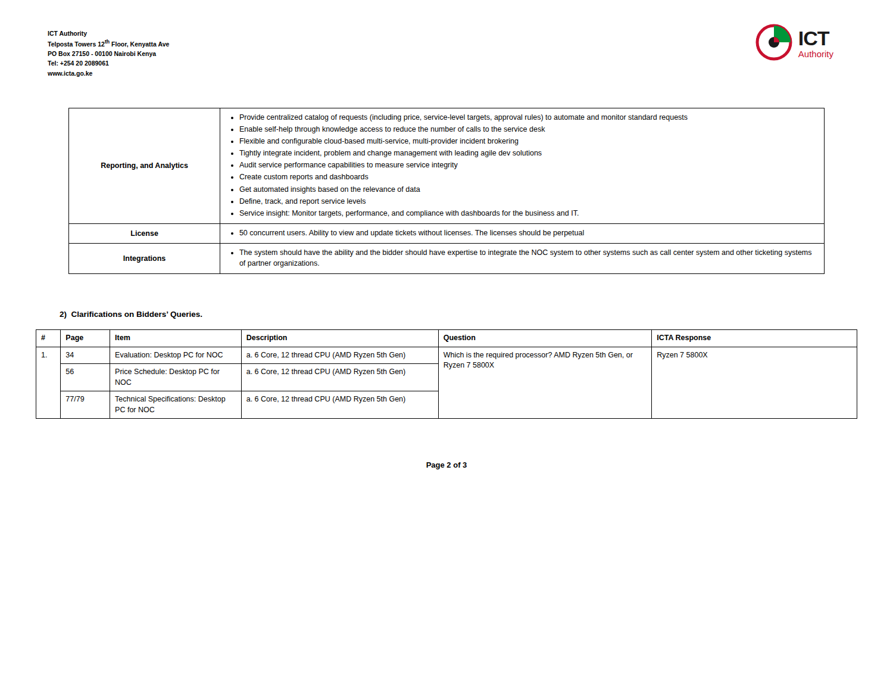ICT Authority
Telposta Towers 12th Floor, Kenyatta Ave
PO Box 27150 - 00100 Nairobi Kenya
Tel: +254 20 2089061
www.icta.go.ke
ICT
Authority
| Reporting, and Analytics | Provide centralized catalog of requests (including price, service-level targets, approval rules) to automate and monitor standard requests Enable self-help through knowledge access to reduce the number of calls to the service desk Flexible and configurable cloud-based multi-service, multi-provider incident brokering Tightly integrate incident, problem and change management with leading agile dev solutions Audit service performance capabilities to measure service integrity Create custom reports and dashboards Get automated insights based on the relevance of data Define, track, and report service levels Service insight: Monitor targets, performance, and compliance with dashboards for the business and IT. |
| License | 50 concurrent users. Ability to view and update tickets without licenses. The licenses should be perpetual |
| Integrations | The system should have the ability and the bidder should have expertise to integrate the NOC system to other systems such as call center system and other ticketing systems of partner organizations. |
2) Clarifications on Bidders’ Queries.
| # | Page | Item | Description | Question | ICTA Response |
| --- | --- | --- | --- | --- | --- |
| 1. | 34 | Evaluation: Desktop PC for NOC | a. 6 Core, 12 thread CPU (AMD Ryzen 5th Gen) | Which is the required processor? AMD Ryzen 5th Gen, or Ryzen 7 5800X | Ryzen 7 5800X |
| 56 | Price Schedule: Desktop PC for NOC | a. 6 Core, 12 thread CPU (AMD Ryzen 5th Gen) |
| 77/79 | Technical Specifications: Desktop PC for NOC | a. 6 Core, 12 thread CPU (AMD Ryzen 5th Gen) |
Page 2 of 3